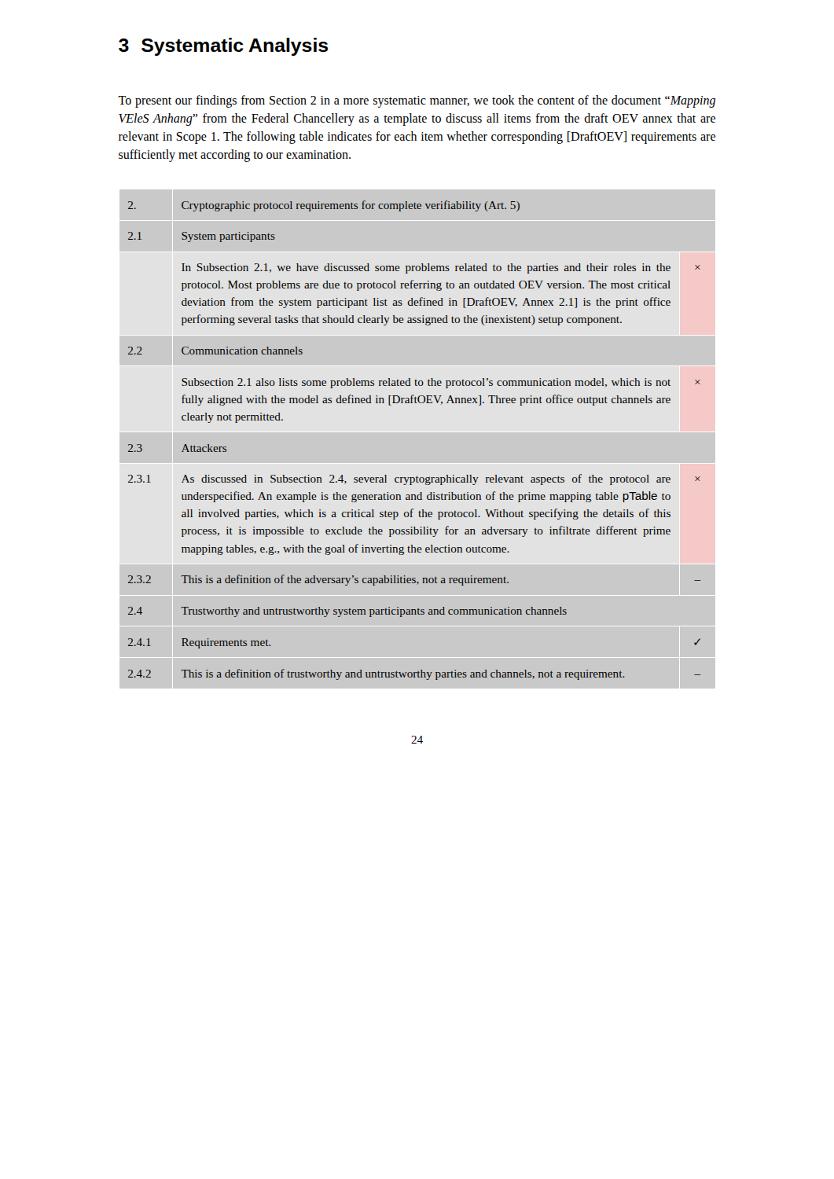3 Systematic Analysis
To present our findings from Section 2 in a more systematic manner, we took the content of the document “Mapping VEleS Anhang” from the Federal Chancellery as a template to discuss all items from the draft OEV annex that are relevant in Scope 1. The following table indicates for each item whether corresponding [DraftOEV] requirements are sufficiently met according to our examination.
| 2. | Cryptographic protocol requirements for complete verifiability (Art. 5) |
| 2.1 | System participants |
| | In Subsection 2.1, we have discussed some problems related to the parties and their roles in the protocol. Most problems are due to protocol referring to an outdated OEV version. The most critical deviation from the system participant list as defined in [DraftOEV, Annex 2.1] is the print office performing several tasks that should clearly be assigned to the (inexistent) setup component. | × |
| 2.2 | Communication channels |
| | Subsection 2.1 also lists some problems related to the protocol’s communication model, which is not fully aligned with the model as defined in [DraftOEV, Annex]. Three print office output channels are clearly not permitted. | × |
| 2.3 | Attackers |
| 2.3.1 | As discussed in Subsection 2.4, several cryptographically relevant aspects of the protocol are underspecified. An example is the generation and distribution of the prime mapping table pTable to all involved parties, which is a critical step of the protocol. Without specifying the details of this process, it is impossible to exclude the possibility for an adversary to infiltrate different prime mapping tables, e.g., with the goal of inverting the election outcome. | × |
| 2.3.2 | This is a definition of the adversary’s capabilities, not a requirement. | – |
| 2.4 | Trustworthy and untrustworthy system participants and communication channels |
| 2.4.1 | Requirements met. | ✓ |
| 2.4.2 | This is a definition of trustworthy and untrustworthy parties and channels, not a requirement. | – |
24